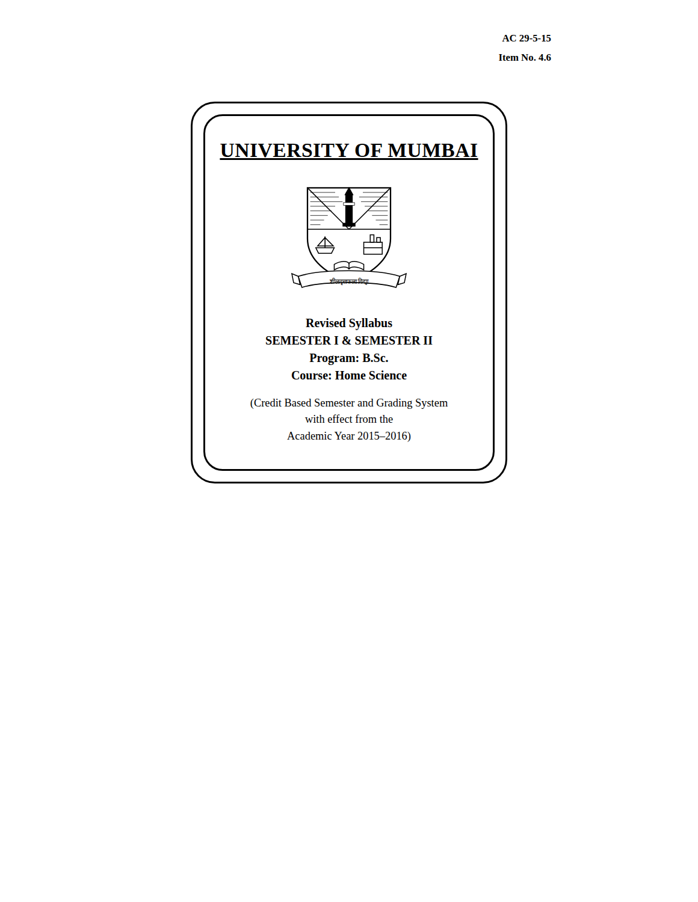AC 29-5-15
Item No. 4.6
UNIVERSITY OF MUMBAI
शीलवृत्तफला विद्या
Revised Syllabus SEMESTER I & SEMESTER II Program: B.Sc. Course: Home Science
(Credit Based Semester and Grading System with effect from the Academic Year 2015–2016)